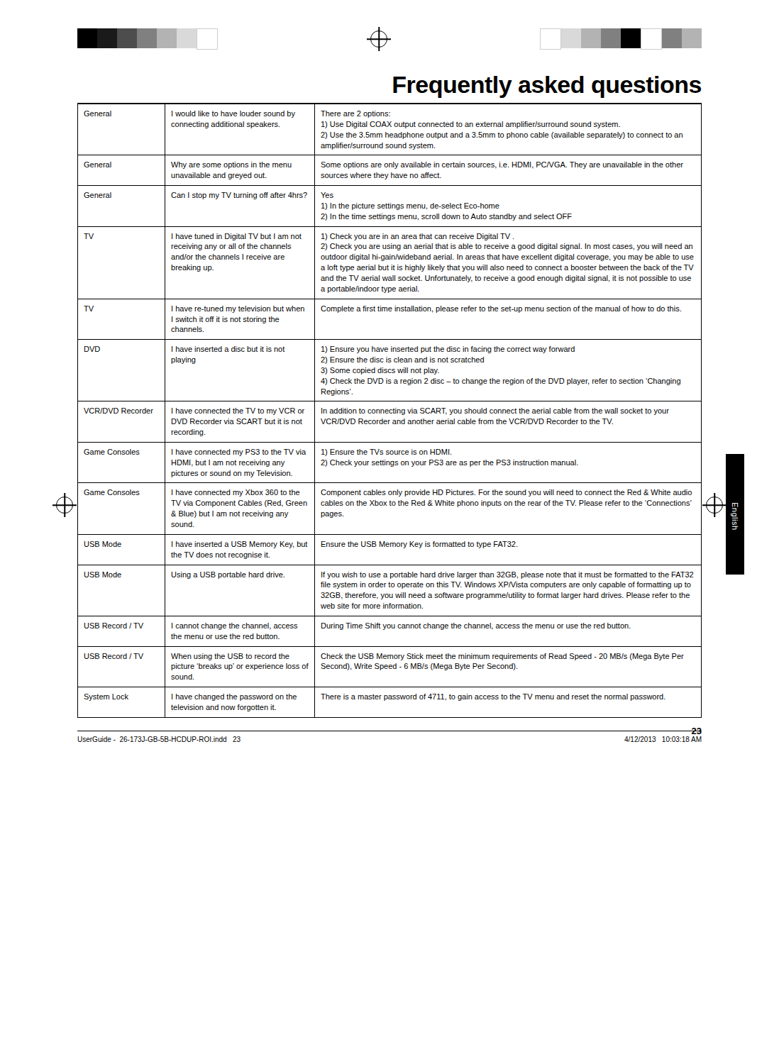Frequently asked questions
| General | I would like to have louder sound by connecting additional speakers. | There are 2 options: 1) Use Digital COAX output connected to an external amplifier/surround sound system. 2) Use the 3.5mm headphone output and a 3.5mm to phono cable (available separately) to connect to an amplifier/surround sound system. |
| General | Why are some options in the menu unavailable and greyed out. | Some options are only available in certain sources, i.e. HDMI, PC/VGA. They are unavailable in the other sources where they have no affect. |
| General | Can I stop my TV turning off after 4hrs? | Yes 1) In the picture settings menu, de-select Eco-home 2) In the time settings menu, scroll down to Auto standby and select OFF |
| TV | I have tuned in Digital TV but I am not receiving any or all of the channels and/or the channels I receive are breaking up. | 1) Check you are in an area that can receive Digital TV . 2) Check you are using an aerial that is able to receive a good digital signal. In most cases, you will need an outdoor digital hi-gain/wideband aerial. In areas that have excellent digital coverage, you may be able to use a loft type aerial but it is highly likely that you will also need to connect a booster between the back of the TV and the TV aerial wall socket. Unfortunately, to receive a good enough digital signal, it is not possible to use a portable/indoor type aerial. |
| TV | I have re-tuned my television but when I switch it off it is not storing the channels. | Complete a first time installation, please refer to the set-up menu section of the manual of how to do this. |
| DVD | I have inserted a disc but it is not playing | 1) Ensure you have inserted put the disc in facing the correct way forward 2) Ensure the disc is clean and is not scratched 3) Some copied discs will not play. 4) Check the DVD is a region 2 disc – to change the region of the DVD player, refer to section ‘Changing Regions’. |
| VCR/DVD Recorder | I have connected the TV to my VCR or DVD Recorder via SCART but it is not recording. | In addition to connecting via SCART, you should connect the aerial cable from the wall socket to your VCR/DVD Recorder and another aerial cable from the VCR/DVD Recorder to the TV. |
| Game Consoles | I have connected my PS3 to the TV via HDMI, but I am not receiving any pictures or sound on my Television. | 1) Ensure the TVs source is on HDMI. 2) Check your settings on your PS3 are as per the PS3 instruction manual. |
| Game Consoles | I have connected my Xbox 360 to the TV via Component Cables (Red, Green & Blue) but I am not receiving any sound. | Component cables only provide HD Pictures. For the sound you will need to connect the Red & White audio cables on the Xbox to the Red & White phono inputs on the rear of the TV. Please refer to the ‘Connections’ pages. |
| USB Mode | I have inserted a USB Memory Key, but the TV does not recognise it. | Ensure the USB Memory Key is formatted to type FAT32. |
| USB Mode | Using a USB portable hard drive. | If you wish to use a portable hard drive larger than 32GB, please note that it must be formatted to the FAT32 file system in order to operate on this TV. Windows XP/Vista computers are only capable of formatting up to 32GB, therefore, you will need a software programme/utility to format larger hard drives. Please refer to the web site for more information. |
| USB Record / TV | I cannot change the channel, access the menu or use the red button. | During Time Shift you cannot change the channel, access the menu or use the red button. |
| USB Record / TV | When using the USB to record the picture ‘breaks up’ or experience loss of sound. | Check the USB Memory Stick meet the minimum requirements of Read Speed - 20 MB/s (Mega Byte Per Second), Write Speed - 6 MB/s (Mega Byte Per Second). |
| System Lock | I have changed the password on the television and now forgotten it. | There is a master password of 4711, to gain access to the TV menu and reset the normal password. |
English
23
UserGuide - 26-173J-GB-5B-HCDUP-ROI.indd 23 4/12/2013 10:03:18 AM